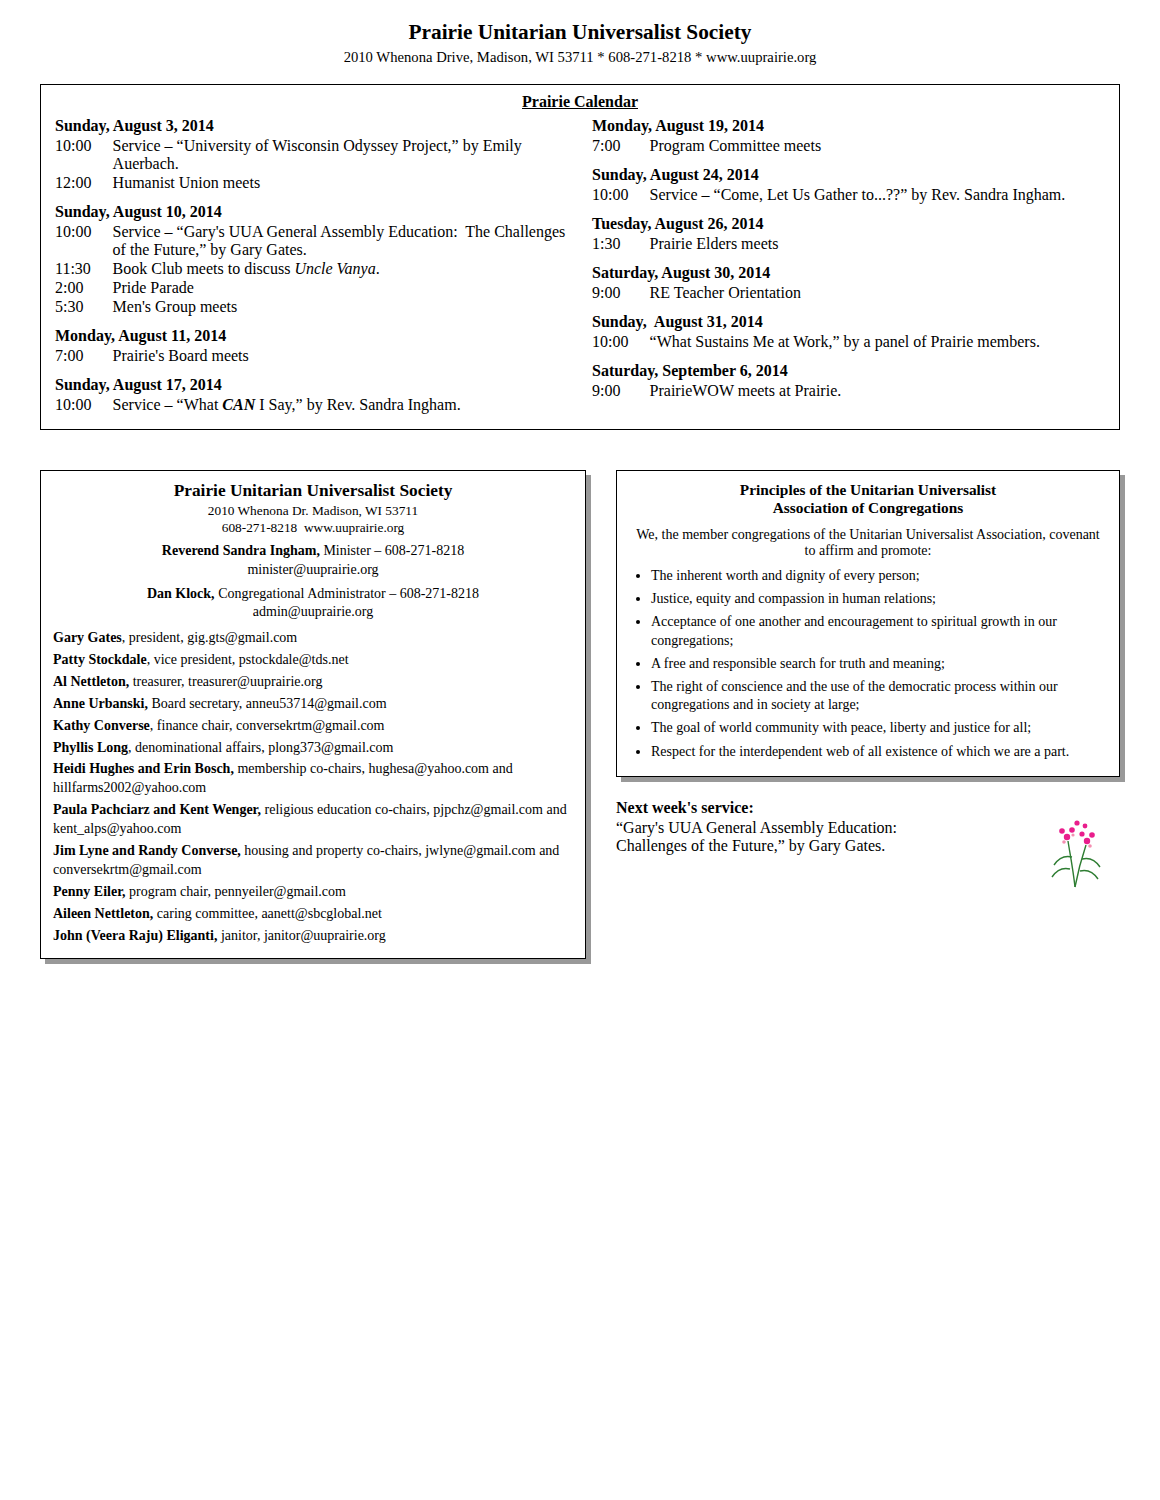Prairie Unitarian Universalist Society
2010 Whenona Drive, Madison, WI 53711 * 608-271-8218 * www.uuprairie.org
Prairie Calendar
Sunday, August 3, 2014
| 10:00 | Service – “University of Wisconsin Odyssey Project,” by Emily Auerbach. |
| 12:00 | Humanist Union meets |
Sunday, August 10, 2014
| 10:00 | Service – “Gary's UUA General Assembly Education: The Challenges of the Future,” by Gary Gates. |
| 11:30 | Book Club meets to discuss Uncle Vanya . |
| 2:00 | Pride Parade |
| 5:30 | Men's Group meets |
Monday, August 11, 2014
| 7:00 | Prairie's Board meets |
Sunday, August 17, 2014
| 10:00 | Service – “What CAN I Say,” by Rev. Sandra Ingham. |
Monday, August 19, 2014
| 7:00 | Program Committee meets |
Sunday, August 24, 2014
| 10:00 | Service – “Come, Let Us Gather to...??” by Rev. Sandra Ingham. |
Tuesday, August 26, 2014
| 1:30 | Prairie Elders meets |
Saturday, August 30, 2014
| 9:00 | RE Teacher Orientation |
Sunday, August 31, 2014
| 10:00 | “What Sustains Me at Work,” by a panel of Prairie members. |
Saturday, September 6, 2014
| 9:00 | PrairieWOW meets at Prairie. |
Prairie Unitarian Universalist Society
2010 Whenona Dr. Madison, WI 53711
608-271-8218 www.uuprairie.org
Reverend Sandra Ingham, Minister – 608-271-8218 minister@uuprairie.org
Dan Klock, Congregational Administrator – 608-271-8218 admin@uuprairie.org
Gary Gates, president, gig.gts@gmail.com
Patty Stockdale, vice president, pstockdale@tds.net
Al Nettleton, treasurer, treasurer@uuprairie.org
Anne Urbanski, Board secretary, anneu53714@gmail.com
Kathy Converse, finance chair, conversekrtm@gmail.com
Phyllis Long, denominational affairs, plong373@gmail.com
Heidi Hughes and Erin Bosch, membership co-chairs, hughesa@yahoo.com and hillfarms2002@yahoo.com
Paula Pachciarz and Kent Wenger, religious education co-chairs, pjpchz@gmail.com and kent_alps@yahoo.com
Jim Lyne and Randy Converse, housing and property co-chairs, jwlyne@gmail.com and conversekrtm@gmail.com
Penny Eiler, program chair, pennyeiler@gmail.com
Aileen Nettleton, caring committee, aanett@sbcglobal.net
John (Veera Raju) Eliganti, janitor, janitor@uuprairie.org
Principles of the Unitarian Universalist
Association of Congregations
We, the member congregations of the Unitarian Universalist Association, covenant to affirm and promote:
The inherent worth and dignity of every person;
Justice, equity and compassion in human relations;
Acceptance of one another and encouragement to spiritual growth in our congregations;
A free and responsible search for truth and meaning;
The right of conscience and the use of the democratic process within our congregations and in society at large;
The goal of world community with peace, liberty and justice for all;
Respect for the interdependent web of all existence of which we are a part.
Next week's service:
“Gary's UUA General Assembly Education: Challenges of the Future,” by Gary Gates.